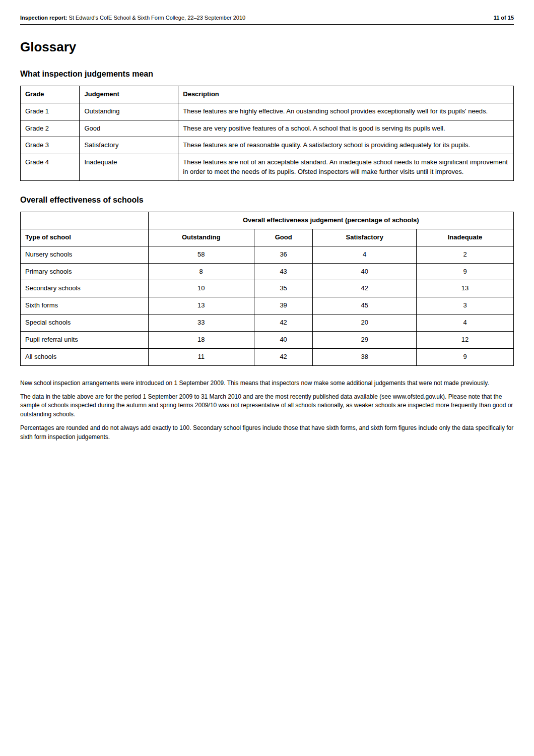Inspection report: St Edward's CofE School & Sixth Form College, 22–23 September 2010
11 of 15
Glossary
What inspection judgements mean
| Grade | Judgement | Description |
| --- | --- | --- |
| Grade 1 | Outstanding | These features are highly effective. An oustanding school provides exceptionally well for its pupils' needs. |
| Grade 2 | Good | These are very positive features of a school. A school that is good is serving its pupils well. |
| Grade 3 | Satisfactory | These features are of reasonable quality. A satisfactory school is providing adequately for its pupils. |
| Grade 4 | Inadequate | These features are not of an acceptable standard. An inadequate school needs to make significant improvement in order to meet the needs of its pupils. Ofsted inspectors will make further visits until it improves. |
Overall effectiveness of schools
| | Overall effectiveness judgement (percentage of schools) |
| --- | --- |
| Type of school | Outstanding | Good | Satisfactory | Inadequate |
| Nursery schools | 58 | 36 | 4 | 2 |
| Primary schools | 8 | 43 | 40 | 9 |
| Secondary schools | 10 | 35 | 42 | 13 |
| Sixth forms | 13 | 39 | 45 | 3 |
| Special schools | 33 | 42 | 20 | 4 |
| Pupil referral units | 18 | 40 | 29 | 12 |
| All schools | 11 | 42 | 38 | 9 |
New school inspection arrangements were introduced on 1 September 2009. This means that inspectors now make some additional judgements that were not made previously.
The data in the table above are for the period 1 September 2009 to 31 March 2010 and are the most recently published data available (see www.ofsted.gov.uk). Please note that the sample of schools inspected during the autumn and spring terms 2009/10 was not representative of all schools nationally, as weaker schools are inspected more frequently than good or outstanding schools.
Percentages are rounded and do not always add exactly to 100. Secondary school figures include those that have sixth forms, and sixth form figures include only the data specifically for sixth form inspection judgements.